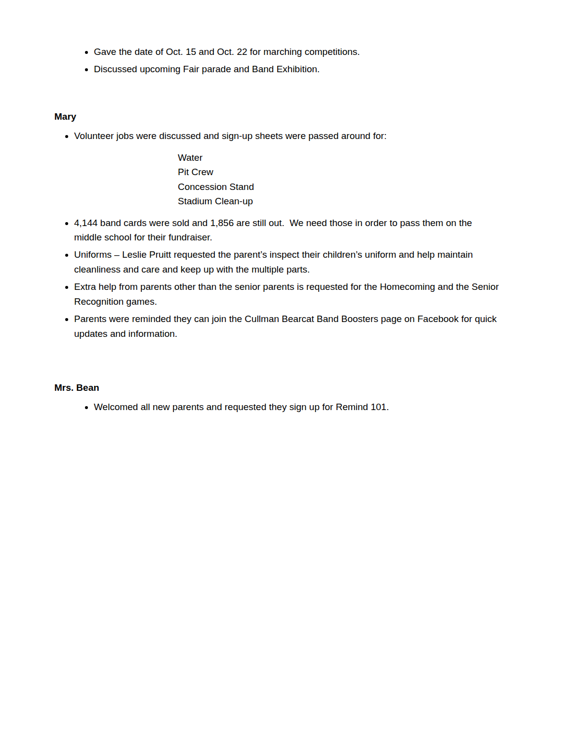Gave the date of Oct. 15 and Oct. 22 for marching competitions.
Discussed upcoming Fair parade and Band Exhibition.
Mary
Volunteer jobs were discussed and sign-up sheets were passed around for:
Water
Pit Crew
Concession Stand
Stadium Clean-up
4,144 band cards were sold and 1,856 are still out. We need those in order to pass them on the middle school for their fundraiser.
Uniforms – Leslie Pruitt requested the parent’s inspect their children’s uniform and help maintain cleanliness and care and keep up with the multiple parts.
Extra help from parents other than the senior parents is requested for the Homecoming and the Senior Recognition games.
Parents were reminded they can join the Cullman Bearcat Band Boosters page on Facebook for quick updates and information.
Mrs. Bean
Welcomed all new parents and requested they sign up for Remind 101.